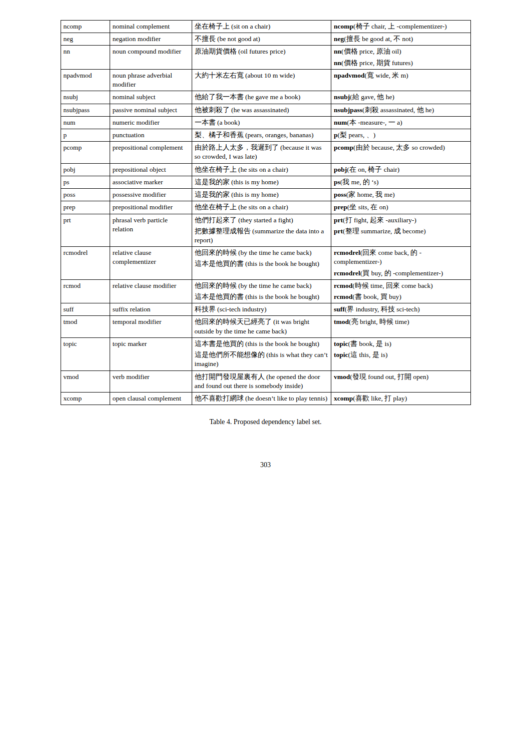| ncomp | nominal complement | 坐在椅子上 (sit on a chair) | ncomp ( 椅子 chair, 上 -complementizer-) |
| neg | negation modifier | 不擅長 (be not good at) | neg ( 擅長 be good at, 不 not) |
| nn | noun compound modifier | 原油期貨價格 (oil futures price) | nn ( 價格 price, 原油 oil) nn ( 價格 price, 期貨 futures) |
| npadvmod | noun phrase adverbial modifier | 大約十米左右寬 (about 10 m wide) | npadvmod ( 寬 wide, 米 m) |
| nsubj | nominal subject | 他給了我一本書 (he gave me a book) | nsubj ( 給 gave, 他 he) |
| nsubjpass | passive nominal subject | 他被刺殺了 (he was assassinated) | nsubjpass ( 刺殺 assassinated, 他 he) |
| num | numeric modifier | 一本書 (a book) | num ( 本 -measure-, 一 a) |
| p | punctuation | 梨、橘子和香蕉 (pears, oranges, bananas) | p ( 梨 pears, 、 ) |
| pcomp | prepositional complement | 由於路上人太多，我遲到了 (because it was so crowded, I was late) | pcomp ( 由於 because, 太多 so crowded) |
| pobj | prepositional object | 他坐在椅子上 (he sits on a chair) | pobj ( 在 on, 椅子 chair) |
| ps | associative marker | 這是我的家 (this is my home) | ps ( 我 me, 的 ‘s) |
| poss | possessive modifier | 這是我的家 (this is my home) | poss ( 家 home, 我 me) |
| prep | prepositional modifier | 他坐在椅子上 (he sits on a chair) | prep ( 坐 sits, 在 on) |
| prt | phrasal verb particle relation | 他們打起來了 (they started a fight) 把數據整理成報告 (summarize the data into a report) | prt ( 打 fight, 起來 -auxiliary-) prt ( 整理 summarize, 成 become) |
| rcmodrel | relative clause complementizer | 他回來的時候 (by the time he came back) 這本是他買的書 (this is the book he bought) | rcmodrel ( 回來 come back, 的 -complementizer-) rcmodrel ( 買 buy, 的 -complementizer-) |
| rcmod | relative clause modifier | 他回來的時候 (by the time he came back) 這本是他買的書 (this is the book he bought) | rcmod ( 時候 time, 回來 come back) rcmod ( 書 book, 買 buy) |
| suff | suffix relation | 科技界 (sci-tech industry) | suff ( 界 industry, 科技 sci-tech) |
| tmod | temporal modifier | 他回來的時候天已經亮了 (it was bright outside by the time he came back) | tmod ( 亮 bright, 時候 time) |
| topic | topic marker | 這本書是他買的 (this is the book he bought) 這是他們所不能想像的 (this is what they can’t imagine) | topic ( 書 book, 是 is) topic ( 這 this, 是 is) |
| vmod | verb modifier | 他打開門發現屋裏有人 (he opened the door and found out there is somebody inside) | vmod ( 發現 found out, 打開 open) |
| xcomp | open clausal complement | 他不喜歡打網球 (he doesn’t like to play tennis) | xcomp ( 喜歡 like, 打 play) |
Table 4. Proposed dependency label set.
303